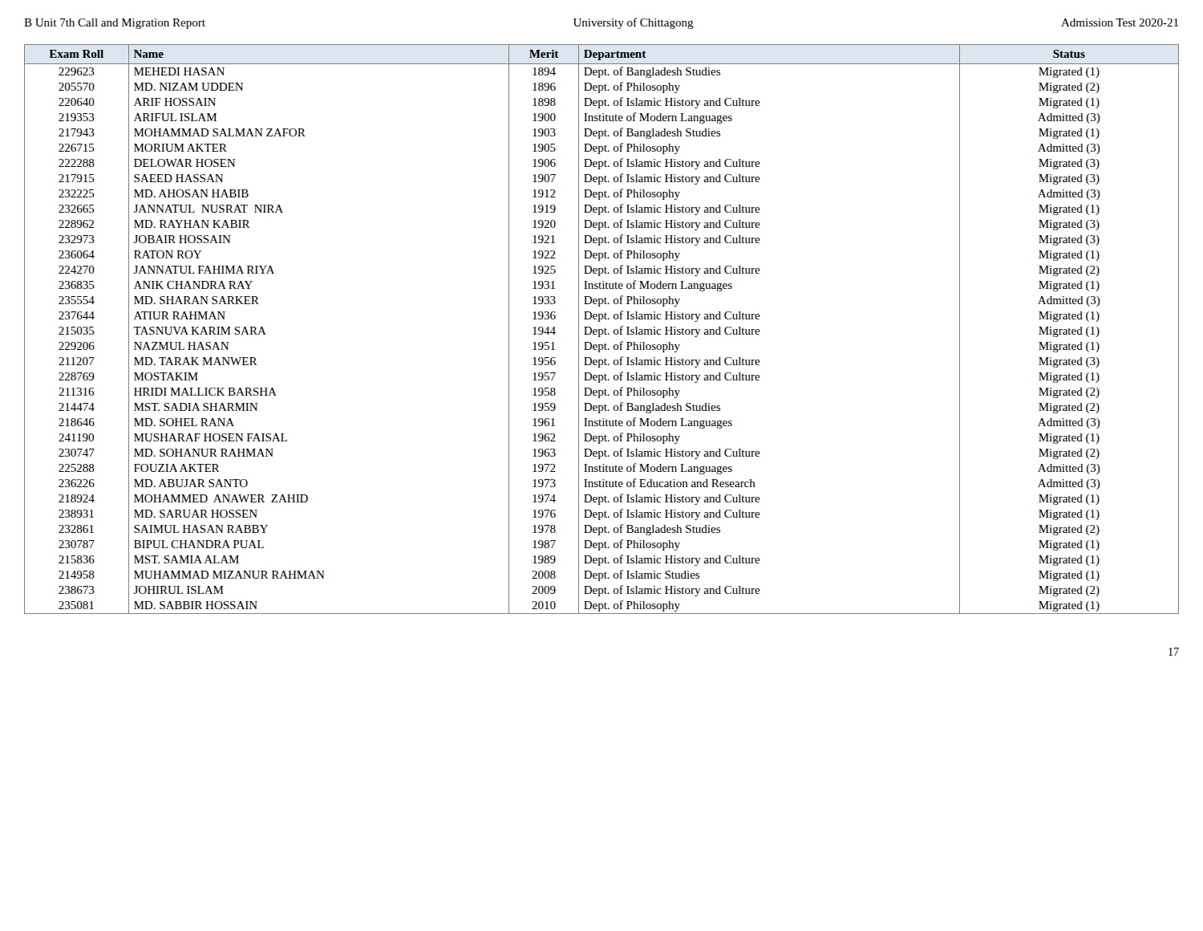B Unit 7th Call and Migration Report
University of Chittagong
Admission Test 2020-21
| Exam Roll | Name | Merit | Department | Status |
| --- | --- | --- | --- | --- |
| 229623 | MEHEDI HASAN | 1894 | Dept. of Bangladesh Studies | Migrated (1) |
| 205570 | MD. NIZAM UDDEN | 1896 | Dept. of Philosophy | Migrated (2) |
| 220640 | ARIF HOSSAIN | 1898 | Dept. of Islamic History and Culture | Migrated (1) |
| 219353 | ARIFUL ISLAM | 1900 | Institute of Modern Languages | Admitted (3) |
| 217943 | MOHAMMAD SALMAN ZAFOR | 1903 | Dept. of Bangladesh Studies | Migrated (1) |
| 226715 | MORIUM AKTER | 1905 | Dept. of Philosophy | Admitted (3) |
| 222288 | DELOWAR HOSEN | 1906 | Dept. of Islamic History and Culture | Migrated (3) |
| 217915 | SAEED HASSAN | 1907 | Dept. of Islamic History and Culture | Migrated (3) |
| 232225 | MD. AHOSAN HABIB | 1912 | Dept. of Philosophy | Admitted (3) |
| 232665 | JANNATUL NUSRAT NIRA | 1919 | Dept. of Islamic History and Culture | Migrated (1) |
| 228962 | MD. RAYHAN KABIR | 1920 | Dept. of Islamic History and Culture | Migrated (3) |
| 232973 | JOBAIR HOSSAIN | 1921 | Dept. of Islamic History and Culture | Migrated (3) |
| 236064 | RATON ROY | 1922 | Dept. of Philosophy | Migrated (1) |
| 224270 | JANNATUL FAHIMA RIYA | 1925 | Dept. of Islamic History and Culture | Migrated (2) |
| 236835 | ANIK CHANDRA RAY | 1931 | Institute of Modern Languages | Migrated (1) |
| 235554 | MD. SHARAN SARKER | 1933 | Dept. of Philosophy | Admitted (3) |
| 237644 | ATIUR RAHMAN | 1936 | Dept. of Islamic History and Culture | Migrated (1) |
| 215035 | TASNUVA KARIM SARA | 1944 | Dept. of Islamic History and Culture | Migrated (1) |
| 229206 | NAZMUL HASAN | 1951 | Dept. of Philosophy | Migrated (1) |
| 211207 | MD. TARAK MANWER | 1956 | Dept. of Islamic History and Culture | Migrated (3) |
| 228769 | MOSTAKIM | 1957 | Dept. of Islamic History and Culture | Migrated (1) |
| 211316 | HRIDI MALLICK BARSHA | 1958 | Dept. of Philosophy | Migrated (2) |
| 214474 | MST. SADIA SHARMIN | 1959 | Dept. of Bangladesh Studies | Migrated (2) |
| 218646 | MD. SOHEL RANA | 1961 | Institute of Modern Languages | Admitted (3) |
| 241190 | MUSHARAF HOSEN FAISAL | 1962 | Dept. of Philosophy | Migrated (1) |
| 230747 | MD. SOHANUR RAHMAN | 1963 | Dept. of Islamic History and Culture | Migrated (2) |
| 225288 | FOUZIA AKTER | 1972 | Institute of Modern Languages | Admitted (3) |
| 236226 | MD. ABUJAR SANTO | 1973 | Institute of Education and Research | Admitted (3) |
| 218924 | MOHAMMED ANAWER ZAHID | 1974 | Dept. of Islamic History and Culture | Migrated (1) |
| 238931 | MD. SARUAR HOSSEN | 1976 | Dept. of Islamic History and Culture | Migrated (1) |
| 232861 | SAIMUL HASAN RABBY | 1978 | Dept. of Bangladesh Studies | Migrated (2) |
| 230787 | BIPUL CHANDRA PUAL | 1987 | Dept. of Philosophy | Migrated (1) |
| 215836 | MST. SAMIA ALAM | 1989 | Dept. of Islamic History and Culture | Migrated (1) |
| 214958 | MUHAMMAD MIZANUR RAHMAN | 2008 | Dept. of Islamic Studies | Migrated (1) |
| 238673 | JOHIRUL ISLAM | 2009 | Dept. of Islamic History and Culture | Migrated (2) |
| 235081 | MD. SABBIR HOSSAIN | 2010 | Dept. of Philosophy | Migrated (1) |
17